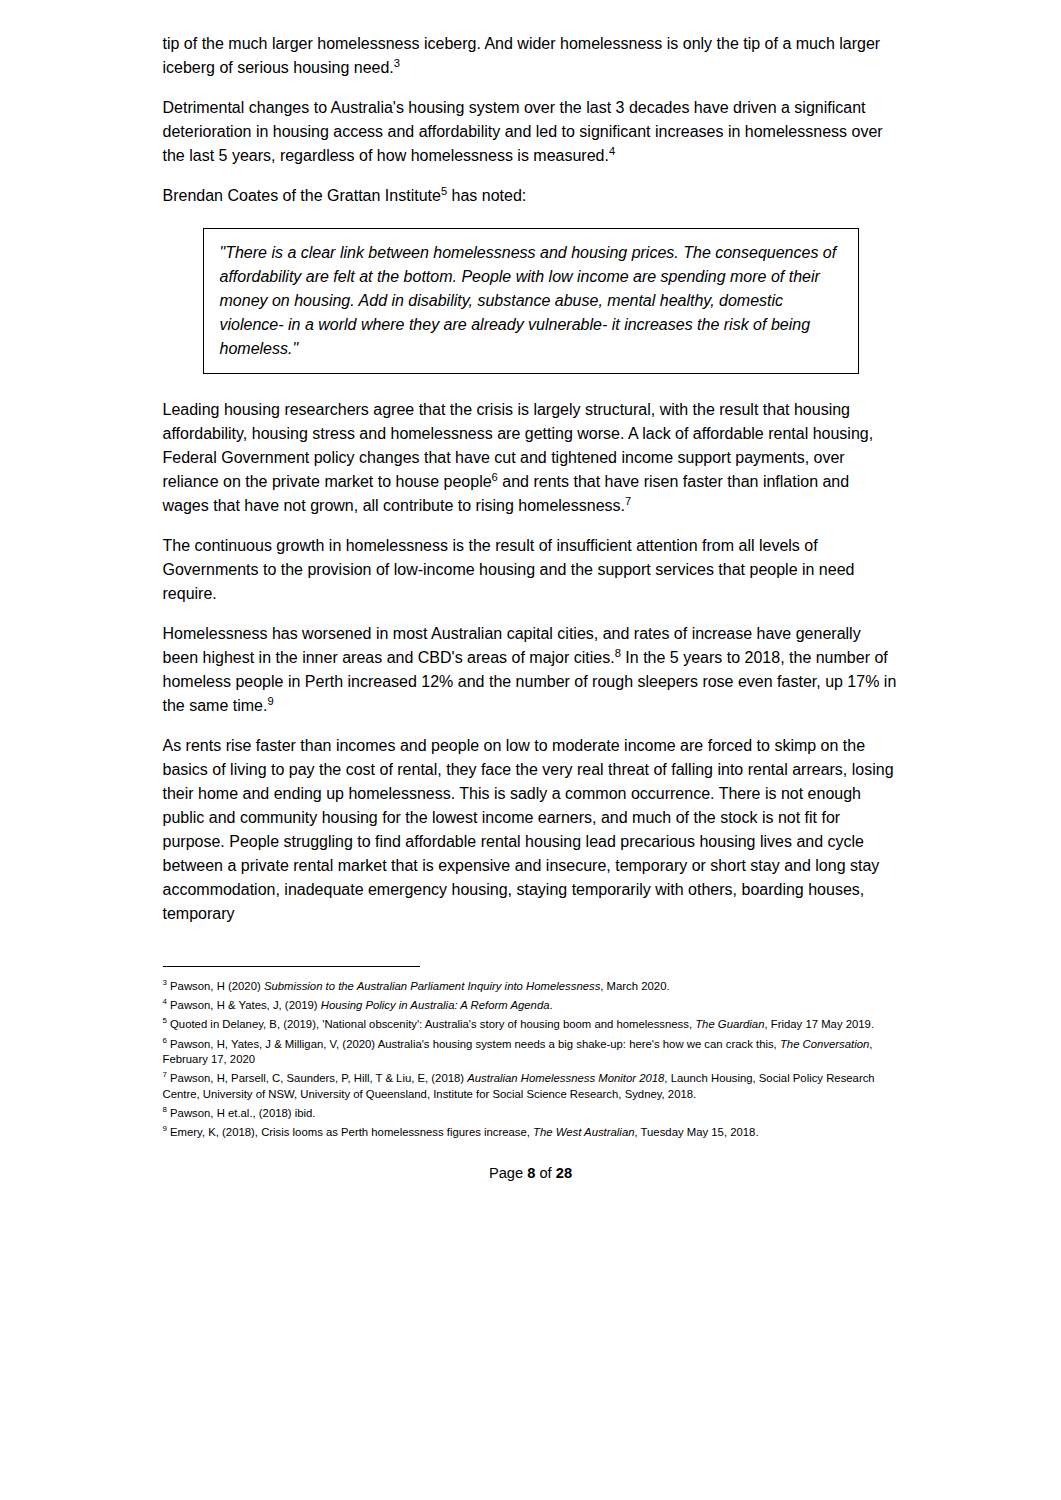tip of the much larger homelessness iceberg. And wider homelessness is only the tip of a much larger iceberg of serious housing need.3
Detrimental changes to Australia's housing system over the last 3 decades have driven a significant deterioration in housing access and affordability and led to significant increases in homelessness over the last 5 years, regardless of how homelessness is measured.4
Brendan Coates of the Grattan Institute5 has noted:
"There is a clear link between homelessness and housing prices. The consequences of affordability are felt at the bottom. People with low income are spending more of their money on housing. Add in disability, substance abuse, mental healthy, domestic violence- in a world where they are already vulnerable- it increases the risk of being homeless."
Leading housing researchers agree that the crisis is largely structural, with the result that housing affordability, housing stress and homelessness are getting worse. A lack of affordable rental housing, Federal Government policy changes that have cut and tightened income support payments, over reliance on the private market to house people6 and rents that have risen faster than inflation and wages that have not grown, all contribute to rising homelessness.7
The continuous growth in homelessness is the result of insufficient attention from all levels of Governments to the provision of low-income housing and the support services that people in need require.
Homelessness has worsened in most Australian capital cities, and rates of increase have generally been highest in the inner areas and CBD's areas of major cities.8 In the 5 years to 2018, the number of homeless people in Perth increased 12% and the number of rough sleepers rose even faster, up 17% in the same time.9
As rents rise faster than incomes and people on low to moderate income are forced to skimp on the basics of living to pay the cost of rental, they face the very real threat of falling into rental arrears, losing their home and ending up homelessness. This is sadly a common occurrence. There is not enough public and community housing for the lowest income earners, and much of the stock is not fit for purpose. People struggling to find affordable rental housing lead precarious housing lives and cycle between a private rental market that is expensive and insecure, temporary or short stay and long stay accommodation, inadequate emergency housing, staying temporarily with others, boarding houses, temporary
3 Pawson, H (2020) Submission to the Australian Parliament Inquiry into Homelessness, March 2020.
4 Pawson, H & Yates, J, (2019) Housing Policy in Australia: A Reform Agenda.
5 Quoted in Delaney, B, (2019), 'National obscenity': Australia's story of housing boom and homelessness, The Guardian, Friday 17 May 2019.
6 Pawson, H, Yates, J & Milligan, V, (2020) Australia's housing system needs a big shake-up: here's how we can crack this, The Conversation, February 17, 2020
7 Pawson, H, Parsell, C, Saunders, P, Hill, T & Liu, E, (2018) Australian Homelessness Monitor 2018, Launch Housing, Social Policy Research Centre, University of NSW, University of Queensland, Institute for Social Science Research, Sydney, 2018.
8 Pawson, H et.al., (2018) ibid.
9 Emery, K, (2018), Crisis looms as Perth homelessness figures increase, The West Australian, Tuesday May 15, 2018.
Page 8 of 28